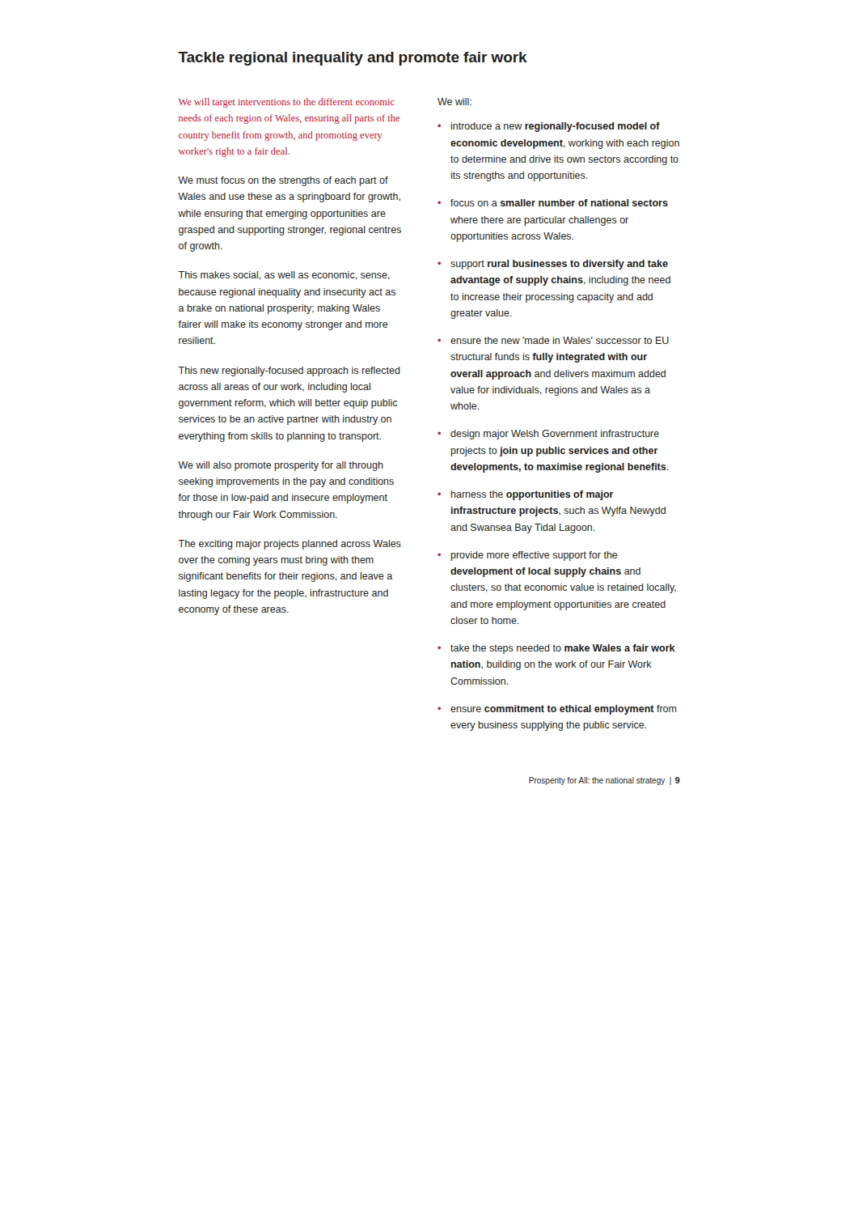Tackle regional inequality and promote fair work
We will target interventions to the different economic needs of each region of Wales, ensuring all parts of the country benefit from growth, and promoting every worker's right to a fair deal.
We must focus on the strengths of each part of Wales and use these as a springboard for growth, while ensuring that emerging opportunities are grasped and supporting stronger, regional centres of growth.
This makes social, as well as economic, sense, because regional inequality and insecurity act as a brake on national prosperity; making Wales fairer will make its economy stronger and more resilient.
This new regionally-focused approach is reflected across all areas of our work, including local government reform, which will better equip public services to be an active partner with industry on everything from skills to planning to transport.
We will also promote prosperity for all through seeking improvements in the pay and conditions for those in low-paid and insecure employment through our Fair Work Commission.
The exciting major projects planned across Wales over the coming years must bring with them significant benefits for their regions, and leave a lasting legacy for the people, infrastructure and economy of these areas.
We will:
introduce a new regionally-focused model of economic development, working with each region to determine and drive its own sectors according to its strengths and opportunities.
focus on a smaller number of national sectors where there are particular challenges or opportunities across Wales.
support rural businesses to diversify and take advantage of supply chains, including the need to increase their processing capacity and add greater value.
ensure the new 'made in Wales' successor to EU structural funds is fully integrated with our overall approach and delivers maximum added value for individuals, regions and Wales as a whole.
design major Welsh Government infrastructure projects to join up public services and other developments, to maximise regional benefits.
harness the opportunities of major infrastructure projects, such as Wylfa Newydd and Swansea Bay Tidal Lagoon.
provide more effective support for the development of local supply chains and clusters, so that economic value is retained locally, and more employment opportunities are created closer to home.
take the steps needed to make Wales a fair work nation, building on the work of our Fair Work Commission.
ensure commitment to ethical employment from every business supplying the public service.
Prosperity for All: the national strategy |9